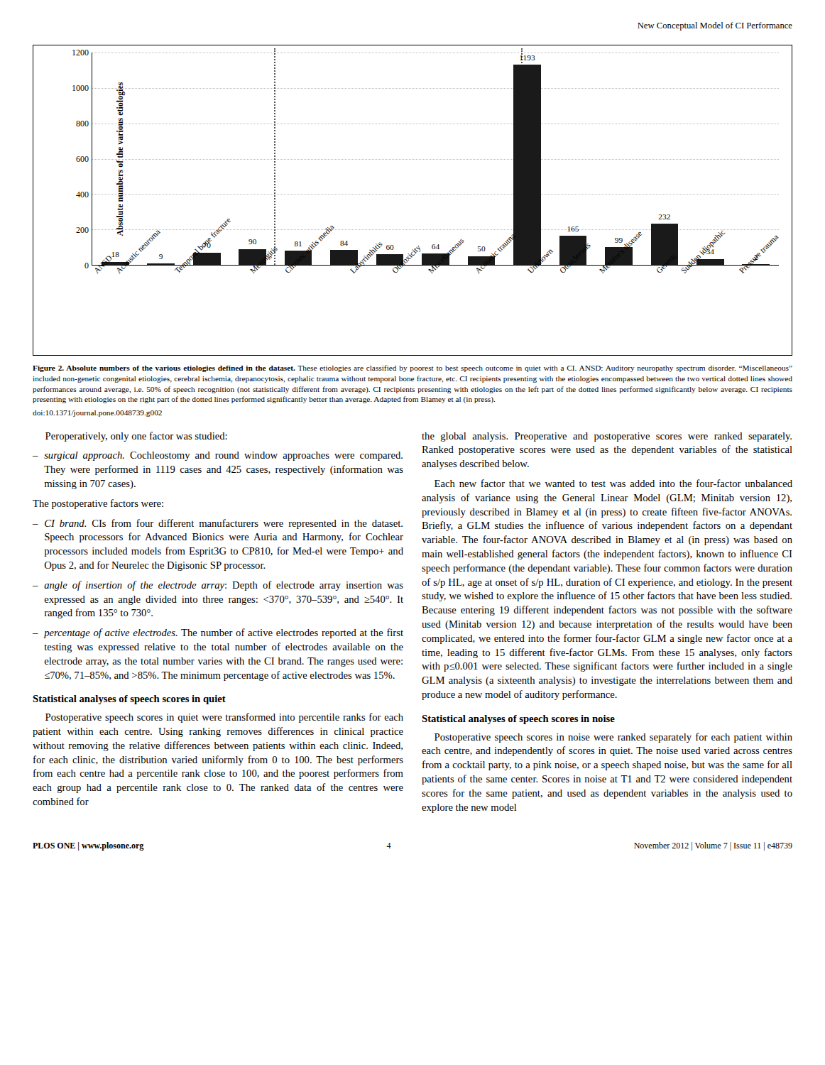New Conceptual Model of CI Performance
Absolute numbers of the various etiologies
0 200 400 600 800 1000 1200
18
9
70
90
81
84
60
64
50
1193
165
99
232
34
2
ANSD
Acoustic neuroma
Temporal bone fracture
Meningitis
Chroinc otitis media
Labyrinthitis
Ototoxicity
Miscellaneous
Acoustic trauma
Unknown
Otosclerosis
Ménière's disease
Genetic
Sudden idiopathic
Pressure trauma
Figure 2. Absolute numbers of the various etiologies defined in the dataset. These etiologies are classified by poorest to best speech outcome in quiet with a CI. ANSD: Auditory neuropathy spectrum disorder. “Miscellaneous” included non-genetic congenital etiologies, cerebral ischemia, drepanocytosis, cephalic trauma without temporal bone fracture, etc. CI recipients presenting with the etiologies encompassed between the two vertical dotted lines showed performances around average, i.e. 50% of speech recognition (not statistically different from average). CI recipients presenting with etiologies on the left part of the dotted lines performed significantly below average. CI recipients presenting with etiologies on the right part of the dotted lines performed significantly better than average. Adapted from Blamey et al (in press).
doi:10.1371/journal.pone.0048739.g002
Peroperatively, only one factor was studied:
surgical approach. Cochleostomy and round window approaches were compared. They were performed in 1119 cases and 425 cases, respectively (information was missing in 707 cases).
The postoperative factors were:
CI brand. CIs from four different manufacturers were represented in the dataset. Speech processors for Advanced Bionics were Auria and Harmony, for Cochlear processors included models from Esprit3G to CP810, for Med-el were Tempo+ and Opus 2, and for Neurelec the Digisonic SP processor.
angle of insertion of the electrode array: Depth of electrode array insertion was expressed as an angle divided into three ranges: <370°, 370–539°, and ≥540°. It ranged from 135° to 730°.
percentage of active electrodes. The number of active electrodes reported at the first testing was expressed relative to the total number of electrodes available on the electrode array, as the total number varies with the CI brand. The ranges used were: ≤70%, 71–85%, and >85%. The minimum percentage of active electrodes was 15%.
Statistical analyses of speech scores in quiet
Postoperative speech scores in quiet were transformed into percentile ranks for each patient within each centre. Using ranking removes differences in clinical practice without removing the relative differences between patients within each clinic. Indeed, for each clinic, the distribution varied uniformly from 0 to 100. The best performers from each centre had a percentile rank close to 100, and the poorest performers from each group had a percentile rank close to 0. The ranked data of the centres were combined for
the global analysis. Preoperative and postoperative scores were ranked separately. Ranked postoperative scores were used as the dependent variables of the statistical analyses described below.
Each new factor that we wanted to test was added into the four-factor unbalanced analysis of variance using the General Linear Model (GLM; Minitab version 12), previously described in Blamey et al (in press) to create fifteen five-factor ANOVAs. Briefly, a GLM studies the influence of various independent factors on a dependant variable. The four-factor ANOVA described in Blamey et al (in press) was based on main well-established general factors (the independent factors), known to influence CI speech performance (the dependant variable). These four common factors were duration of s/p HL, age at onset of s/p HL, duration of CI experience, and etiology. In the present study, we wished to explore the influence of 15 other factors that have been less studied. Because entering 19 different independent factors was not possible with the software used (Minitab version 12) and because interpretation of the results would have been complicated, we entered into the former four-factor GLM a single new factor once at a time, leading to 15 different five-factor GLMs. From these 15 analyses, only factors with p≤0.001 were selected. These significant factors were further included in a single GLM analysis (a sixteenth analysis) to investigate the interrelations between them and produce a new model of auditory performance.
Statistical analyses of speech scores in noise
Postoperative speech scores in noise were ranked separately for each patient within each centre, and independently of scores in quiet. The noise used varied across centres from a cocktail party, to a pink noise, or a speech shaped noise, but was the same for all patients of the same center. Scores in noise at T1 and T2 were considered independent scores for the same patient, and used as dependent variables in the analysis used to explore the new model
PLOS ONE | www.plosone.org
4
November 2012 | Volume 7 | Issue 11 | e48739